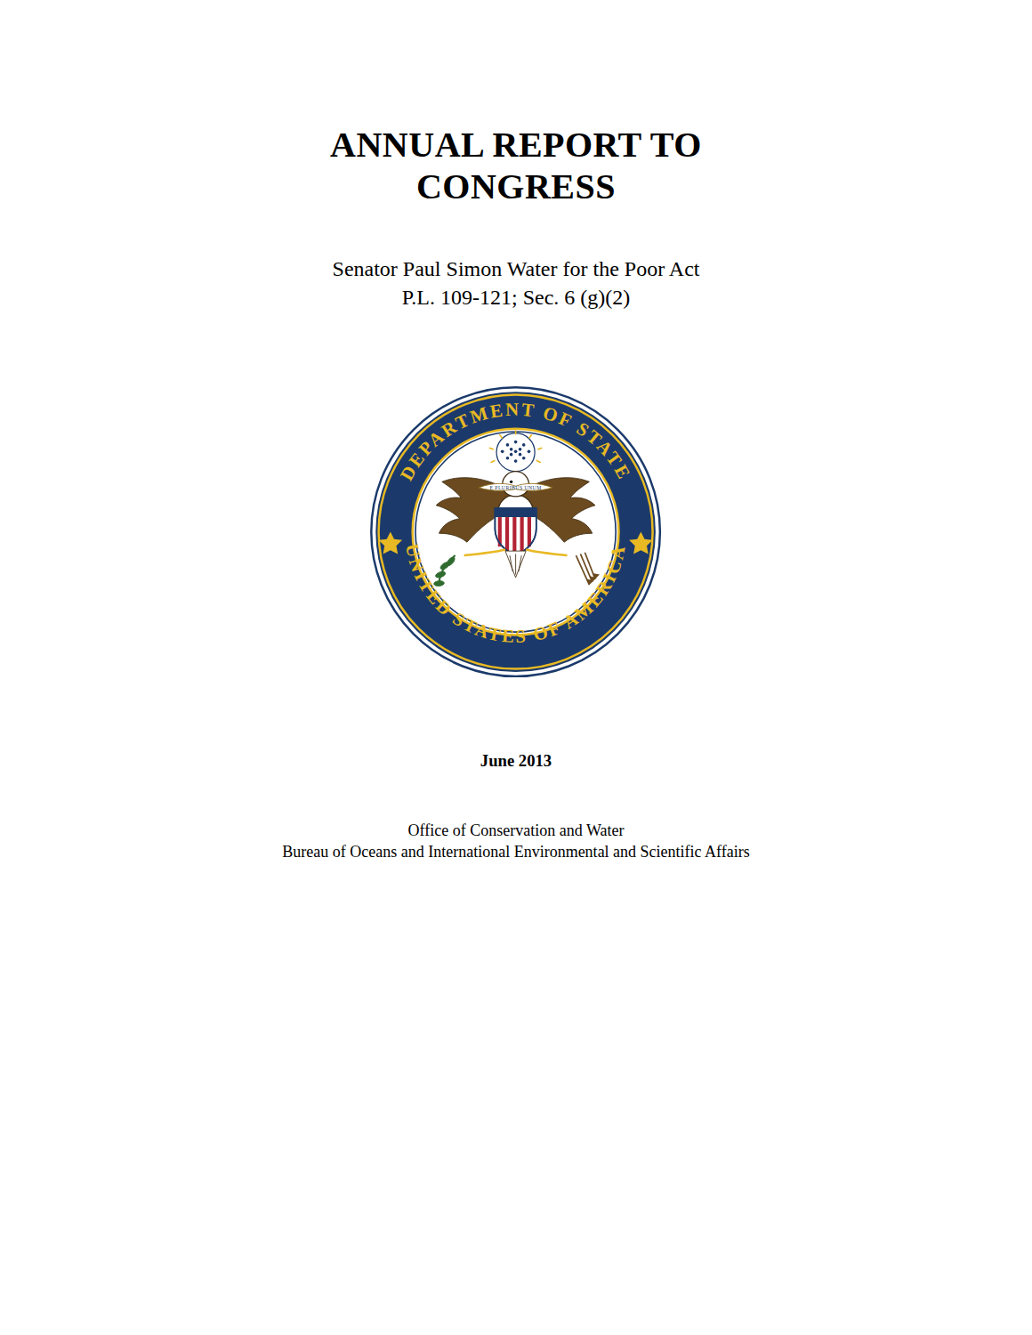ANNUAL REPORT TO CONGRESS
Senator Paul Simon Water for the Poor Act P.L. 109-121; Sec. 6 (g)(2)
DEPARTMENT OF STATE UNITED STATES OF AMERICA E PLURIBUS UNUM
June 2013
Office of Conservation and Water Bureau of Oceans and International Environmental and Scientific Affairs